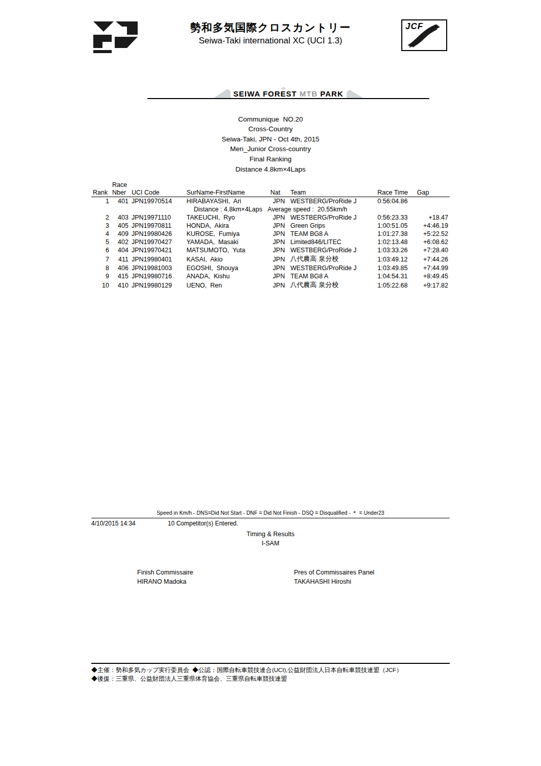勢和多気国際クロスカントリー
Seiwa-Taki international XC (UCI 1.3)
JCF
SEIWA FOREST MTB PARK
Communique NO.20
Cross-Country
Seiwa-Taki, JPN - Oct 4th, 2015
Men_Junior Cross-country
Final Ranking
Distance 4.8km×4Laps
| | Race | | | | | | |
| --- | --- | --- | --- | --- | --- | --- | --- |
| Rank | Nber | UCI Code | SurName-FirstName | Nat | Team | Race Time | Gap |
| 1 | 401 | JPN19970514 | HIRABAYASHI, Ari | JPN | WESTBERG/ProRide J | 0:56:04.86 | |
| Distance : 4.8km×4Laps Average speed : 20.55km/h |
| 2 | 403 | JPN19971110 | TAKEUCHI, Ryo | JPN | WESTBERG/ProRide J | 0:56:23.33 | +18.47 |
| 3 | 405 | JPN19970811 | HONDA, Akira | JPN | Green Grips | 1:00:51.05 | +4:46.19 |
| 4 | 409 | JPN19980426 | KUROSE, Fumiya | JPN | TEAM BG8 A | 1:01:27.38 | +5:22.52 |
| 5 | 402 | JPN19970427 | YAMADA, Masaki | JPN | Limited846/LITEC | 1:02:13.48 | +6:08.62 |
| 6 | 404 | JPN19970421 | MATSUMOTO, Yuta | JPN | WESTBERG/ProRide J | 1:03:33.26 | +7:28.40 |
| 7 | 411 | JPN19980401 | KASAI, Akio | JPN | 八代農高 泉分校 | 1:03:49.12 | +7:44.26 |
| 8 | 406 | JPN19981003 | EGOSHI, Shouya | JPN | WESTBERG/ProRide J | 1:03:49.85 | +7:44.99 |
| 9 | 415 | JPN19980716 | ANADA, Kishu | JPN | TEAM BG8 A | 1:04:54.31 | +8:49.45 |
| 10 | 410 | JPN19980129 | UENO, Ren | JPN | 八代農高 泉分校 | 1:05:22.68 | +9:17.82 |
Speed in Km/h - DNS=Did Not Start - DNF = Did Not Finish - DSQ = Disqualified - ＊ = Under23
4/10/2015 14:34
10 Competitor(s) Entered.
Timing & Results
I-SAM
Finish Commissaire
HIRANO Madoka
Pres of Commissaires Panel
TAKAHASHI Hiroshi
◆主催：勢和多気カップ実行委員会 ◆公認：国際自転車競技連合(UCI),公益財団法人日本自転車競技連盟（JCF）
◆後援：三重県、公益財団法人三重県体育協会、三重県自転車競技連盟